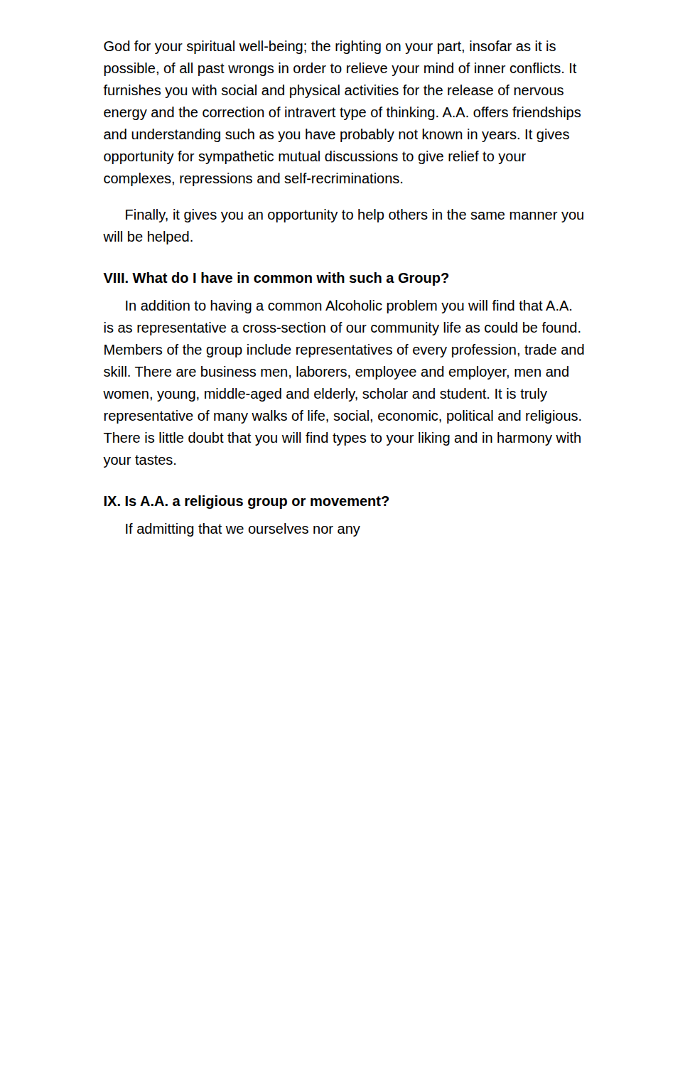God for your spiritual well-being; the righting on your part, insofar as it is possible, of all past wrongs in order to relieve your mind of inner conflicts. It furnishes you with social and physical activities for the release of nervous energy and the correction of intravert type of thinking. A.A. offers friendships and understanding such as you have probably not known in years. It gives opportunity for sympathetic mutual discussions to give relief to your complexes, repressions and self-recriminations.
Finally, it gives you an opportunity to help others in the same manner you will be helped.
VIII. What do I have in common with such a Group?
In addition to having a common Alcoholic problem you will find that A.A. is as representative a cross-section of our community life as could be found. Members of the group include representatives of every profession, trade and skill. There are business men, laborers, employee and employer, men and women, young, middle-aged and elderly, scholar and student. It is truly representative of many walks of life, social, economic, political and religious. There is little doubt that you will find types to your liking and in harmony with your tastes.
IX. Is A.A. a religious group or movement?
If admitting that we ourselves nor any